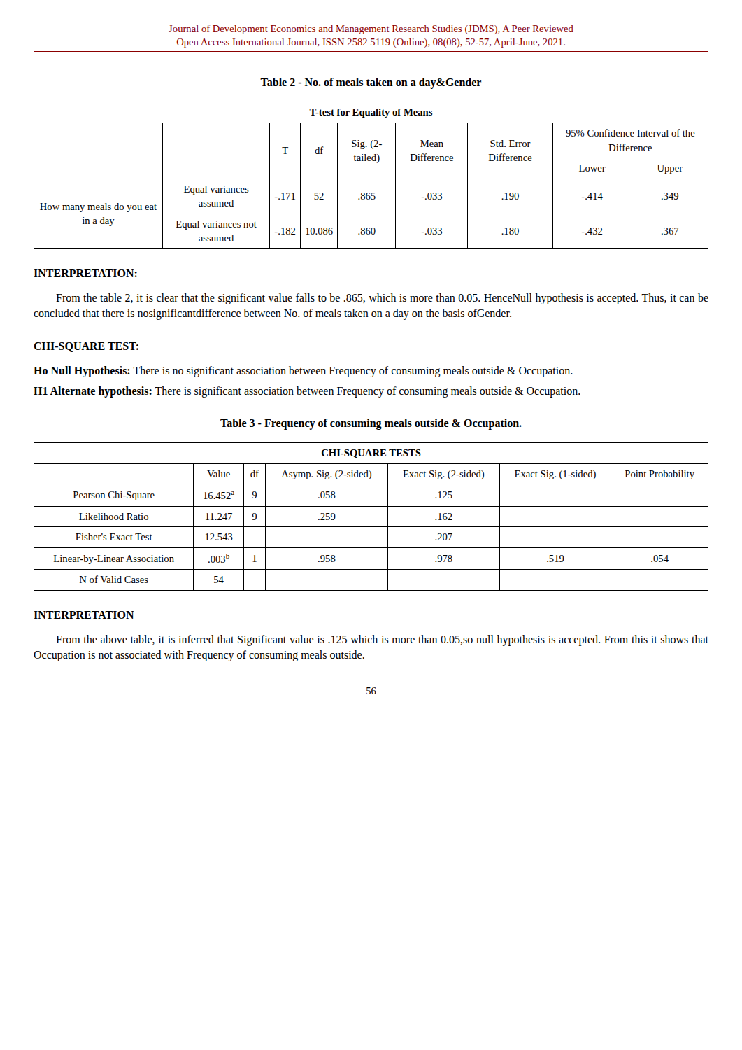Journal of Development Economics and Management Research Studies (JDMS), A Peer Reviewed
Open Access International Journal, ISSN 2582 5119 (Online), 08(08), 52-57, April-June, 2021.
Table 2 - No. of meals taken on a day&Gender
| T-test for Equality of Means |
| | | T | df | Sig. (2-tailed) | Mean Difference | Std. Error Difference | 95% Confidence Interval of the Difference |
| Lower | Upper |
| How many meals do you eat in a day | Equal variances assumed | -.171 | 52 | .865 | -.033 | .190 | -.414 | .349 |
| Equal variances not assumed | -.182 | 10.086 | .860 | -.033 | .180 | -.432 | .367 |
INTERPRETATION:
From the table 2, it is clear that the significant value falls to be .865, which is more than 0.05. HenceNull hypothesis is accepted. Thus, it can be concluded that there is nosignificantdifference between No. of meals taken on a day on the basis ofGender.
CHI-SQUARE TEST:
Ho Null Hypothesis: There is no significant association between Frequency of consuming meals outside & Occupation.
H1 Alternate hypothesis: There is significant association between Frequency of consuming meals outside & Occupation.
Table 3 - Frequency of consuming meals outside & Occupation.
| CHI-SQUARE TESTS |
| | Value | df | Asymp. Sig. (2-sided) | Exact Sig. (2-sided) | Exact Sig. (1-sided) | Point Probability |
| Pearson Chi-Square | 16.452 a | 9 | .058 | .125 | | |
| Likelihood Ratio | 11.247 | 9 | .259 | .162 | | |
| Fisher's Exact Test | 12.543 | | | .207 | | |
| Linear-by-Linear Association | .003 b | 1 | .958 | .978 | .519 | .054 |
| N of Valid Cases | 54 | | | | | |
INTERPRETATION
From the above table, it is inferred that Significant value is .125 which is more than 0.05,so null hypothesis is accepted. From this it shows that Occupation is not associated with Frequency of consuming meals outside.
56